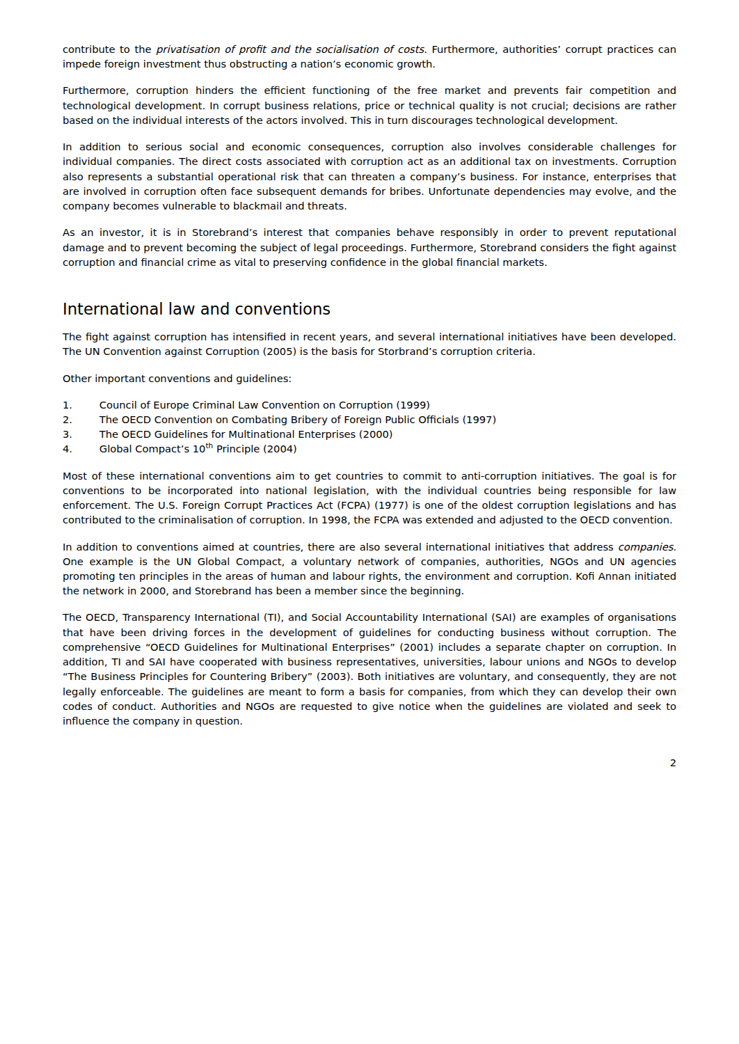contribute to the privatisation of profit and the socialisation of costs. Furthermore, authorities’ corrupt practices can impede foreign investment thus obstructing a nation’s economic growth.
Furthermore, corruption hinders the efficient functioning of the free market and prevents fair competition and technological development. In corrupt business relations, price or technical quality is not crucial; decisions are rather based on the individual interests of the actors involved. This in turn discourages technological development.
In addition to serious social and economic consequences, corruption also involves considerable challenges for individual companies. The direct costs associated with corruption act as an additional tax on investments. Corruption also represents a substantial operational risk that can threaten a company’s business. For instance, enterprises that are involved in corruption often face subsequent demands for bribes. Unfortunate dependencies may evolve, and the company becomes vulnerable to blackmail and threats.
As an investor, it is in Storebrand’s interest that companies behave responsibly in order to prevent reputational damage and to prevent becoming the subject of legal proceedings. Furthermore, Storebrand considers the fight against corruption and financial crime as vital to preserving confidence in the global financial markets.
International law and conventions
The fight against corruption has intensified in recent years, and several international initiatives have been developed. The UN Convention against Corruption (2005) is the basis for Storbrand’s corruption criteria.
Other important conventions and guidelines:
Council of Europe Criminal Law Convention on Corruption (1999)
The OECD Convention on Combating Bribery of Foreign Public Officials (1997)
The OECD Guidelines for Multinational Enterprises (2000)
Global Compact’s 10th Principle (2004)
Most of these international conventions aim to get countries to commit to anti-corruption initiatives. The goal is for conventions to be incorporated into national legislation, with the individual countries being responsible for law enforcement. The U.S. Foreign Corrupt Practices Act (FCPA) (1977) is one of the oldest corruption legislations and has contributed to the criminalisation of corruption. In 1998, the FCPA was extended and adjusted to the OECD convention.
In addition to conventions aimed at countries, there are also several international initiatives that address companies. One example is the UN Global Compact, a voluntary network of companies, authorities, NGOs and UN agencies promoting ten principles in the areas of human and labour rights, the environment and corruption. Kofi Annan initiated the network in 2000, and Storebrand has been a member since the beginning.
The OECD, Transparency International (TI), and Social Accountability International (SAI) are examples of organisations that have been driving forces in the development of guidelines for conducting business without corruption. The comprehensive “OECD Guidelines for Multinational Enterprises” (2001) includes a separate chapter on corruption. In addition, TI and SAI have cooperated with business representatives, universities, labour unions and NGOs to develop “The Business Principles for Countering Bribery” (2003). Both initiatives are voluntary, and consequently, they are not legally enforceable. The guidelines are meant to form a basis for companies, from which they can develop their own codes of conduct. Authorities and NGOs are requested to give notice when the guidelines are violated and seek to influence the company in question.
2